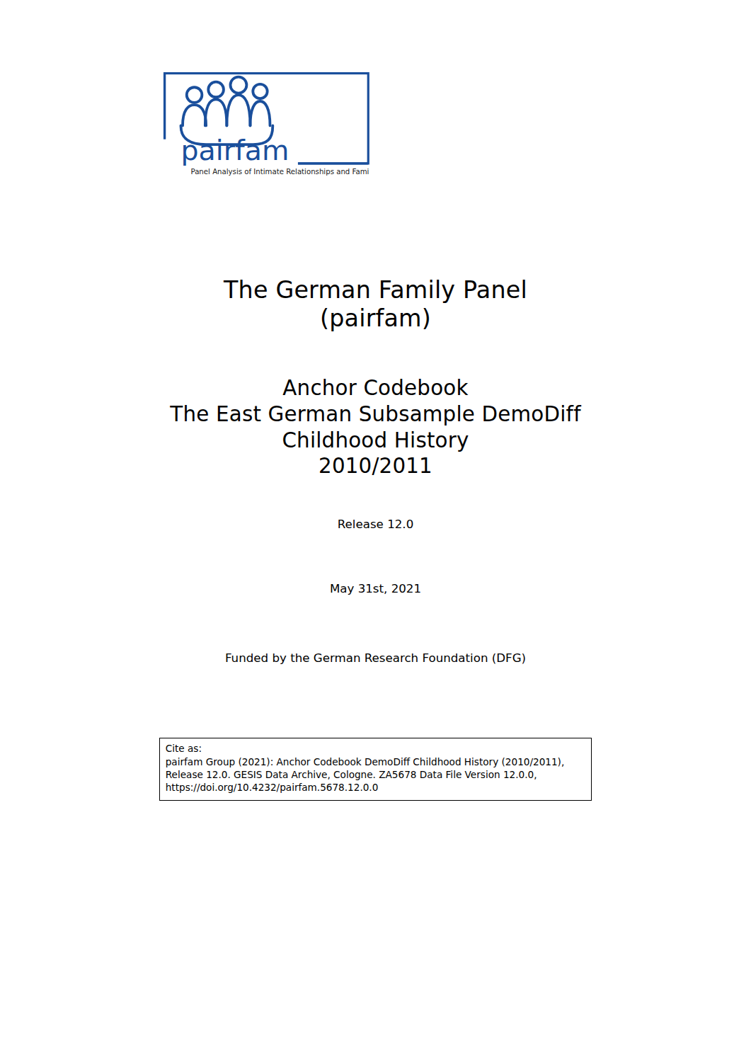pairfam Panel Analysis of Intimate Relationships and Family Dynamics
The German Family Panel
(pairfam)
Anchor Codebook
The East German Subsample DemoDiff
Childhood History
2010/2011
Release 12.0
May 31st, 2021
Funded by the German Research Foundation (DFG)
Cite as:
pairfam Group (2021): Anchor Codebook DemoDiff Childhood History (2010/2011), Release 12.0. GESIS Data Archive, Cologne. ZA5678 Data File Version 12.0.0, https://doi.org/10.4232/pairfam.5678.12.0.0